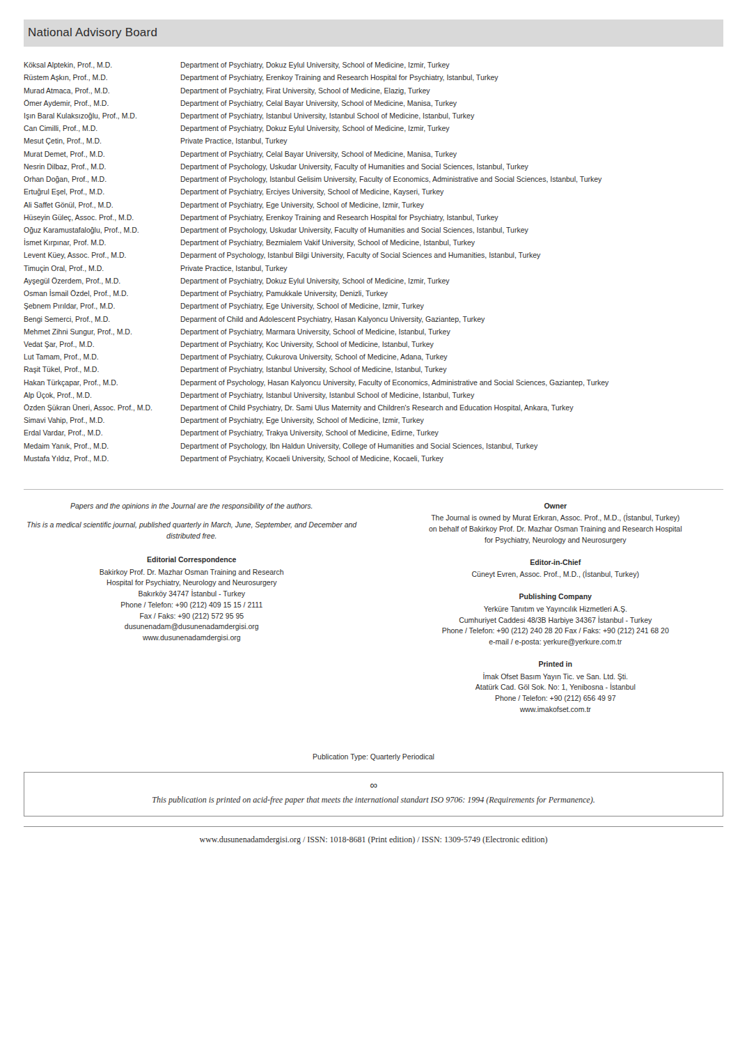National Advisory Board
| Köksal Alptekin, Prof., M.D. | Department of Psychiatry, Dokuz Eylul University, School of Medicine, Izmir, Turkey |
| Rüstem Aşkın, Prof., M.D. | Department of Psychiatry, Erenkoy Training and Research Hospital for Psychiatry, Istanbul, Turkey |
| Murad Atmaca, Prof., M.D. | Department of Psychiatry, Firat University, School of Medicine, Elazig, Turkey |
| Ömer Aydemir, Prof., M.D. | Department of Psychiatry, Celal Bayar University, School of Medicine, Manisa, Turkey |
| Işın Baral Kulaksızoğlu, Prof., M.D. | Department of Psychiatry, Istanbul University, Istanbul School of Medicine, Istanbul, Turkey |
| Can Cimilli, Prof., M.D. | Department of Psychiatry, Dokuz Eylul University, School of Medicine, Izmir, Turkey |
| Mesut Çetin, Prof., M.D. | Private Practice, Istanbul, Turkey |
| Murat Demet, Prof., M.D. | Department of Psychiatry, Celal Bayar University, School of Medicine, Manisa, Turkey |
| Nesrin Dilbaz, Prof., M.D. | Department of Psychology, Uskudar University, Faculty of Humanities and Social Sciences, Istanbul, Turkey |
| Orhan Doğan, Prof., M.D. | Department of Psychology, Istanbul Gelisim University, Faculty of Economics, Administrative and Social Sciences, Istanbul, Turkey |
| Ertuğrul Eşel, Prof., M.D. | Department of Psychiatry, Erciyes University, School of Medicine, Kayseri, Turkey |
| Ali Saffet Gönül, Prof., M.D. | Department of Psychiatry, Ege University, School of Medicine, Izmir, Turkey |
| Hüseyin Güleç, Assoc. Prof., M.D. | Department of Psychiatry, Erenkoy Training and Research Hospital for Psychiatry, Istanbul, Turkey |
| Oğuz Karamustafaloğlu, Prof., M.D. | Department of Psychology, Uskudar University, Faculty of Humanities and Social Sciences, Istanbul, Turkey |
| İsmet Kırpınar, Prof. M.D. | Department of Psychiatry, Bezmialem Vakif University, School of Medicine, Istanbul, Turkey |
| Levent Küey, Assoc. Prof., M.D. | Deparment of Psychology, Istanbul Bilgi University, Faculty of Social Sciences and Humanities, Istanbul, Turkey |
| Timuçin Oral, Prof., M.D. | Private Practice, Istanbul, Turkey |
| Ayşegül Özerdem, Prof., M.D. | Department of Psychiatry, Dokuz Eylul University, School of Medicine, Izmir, Turkey |
| Osman İsmail Özdel, Prof., M.D. | Department of Psychiatry, Pamukkale University, Denizli, Turkey |
| Şebnem Pırıldar, Prof., M.D. | Department of Psychiatry, Ege University, School of Medicine, Izmir, Turkey |
| Bengi Semerci, Prof., M.D. | Deparment of Child and Adolescent Psychiatry, Hasan Kalyoncu University, Gaziantep, Turkey |
| Mehmet Zihni Sungur, Prof., M.D. | Department of Psychiatry, Marmara University, School of Medicine, Istanbul, Turkey |
| Vedat Şar, Prof., M.D. | Department of Psychiatry, Koc University, School of Medicine, Istanbul, Turkey |
| Lut Tamam, Prof., M.D. | Department of Psychiatry, Cukurova University, School of Medicine, Adana, Turkey |
| Raşit Tükel, Prof., M.D. | Department of Psychiatry, Istanbul University, School of Medicine, Istanbul, Turkey |
| Hakan Türkçapar, Prof., M.D. | Deparment of Psychology, Hasan Kalyoncu University, Faculty of Economics, Administrative and Social Sciences, Gaziantep, Turkey |
| Alp Üçok, Prof., M.D. | Department of Psychiatry, Istanbul University, Istanbul School of Medicine, Istanbul, Turkey |
| Özden Şükran Üneri, Assoc. Prof., M.D. | Department of Child Psychiatry, Dr. Sami Ulus Maternity and Children's Research and Education Hospital, Ankara, Turkey |
| Simavi Vahip, Prof., M.D. | Department of Psychiatry, Ege University, School of Medicine, Izmir, Turkey |
| Erdal Vardar, Prof., M.D. | Department of Psychiatry, Trakya University, School of Medicine, Edirne, Turkey |
| Medaim Yanık, Prof., M.D. | Department of Psychology, Ibn Haldun University, College of Humanities and Social Sciences, Istanbul, Turkey |
| Mustafa Yıldız, Prof., M.D. | Department of Psychiatry, Kocaeli University, School of Medicine, Kocaeli, Turkey |
Papers and the opinions in the Journal are the responsibility of the authors.
This is a medical scientific journal, published quarterly in March, June, September, and December and distributed free.
Editorial Correspondence
Bakirkoy Prof. Dr. Mazhar Osman Training and Research
Hospital for Psychiatry, Neurology and Neurosurgery
Bakırköy 34747 İstanbul - Turkey
Phone / Telefon: +90 (212) 409 15 15 / 2111
Fax / Faks: +90 (212) 572 95 95
dusunenadam@dusunenadamdergisi.org
www.dusunenadamdergisi.org
Owner
The Journal is owned by Murat Erkıran, Assoc. Prof., M.D., (İstanbul, Turkey)
on behalf of Bakirkoy Prof. Dr. Mazhar Osman Training and Research Hospital
for Psychiatry, Neurology and Neurosurgery
Editor-in-Chief
Cüneyt Evren, Assoc. Prof., M.D., (İstanbul, Turkey)
Publishing Company
Yerküre Tanıtım ve Yayıncılık Hizmetleri A.Ş.
Cumhuriyet Caddesi 48/3B Harbiye 34367 İstanbul - Turkey
Phone / Telefon: +90 (212) 240 28 20 Fax / Faks: +90 (212) 241 68 20
e-mail / e-posta: yerkure@yerkure.com.tr
Printed in
İmak Ofset Basım Yayın Tic. ve San. Ltd. Şti.
Atatürk Cad. Göl Sok. No: 1, Yenibosna - İstanbul
Phone / Telefon: +90 (212) 656 49 97
www.imakofset.com.tr
Publication Type: Quarterly Periodical
∞
This publication is printed on acid-free paper that meets the international standart ISO 9706: 1994 (Requirements for Permanence).
www.dusunenadamdergisi.org / ISSN: 1018-8681 (Print edition) / ISSN: 1309-5749 (Electronic edition)